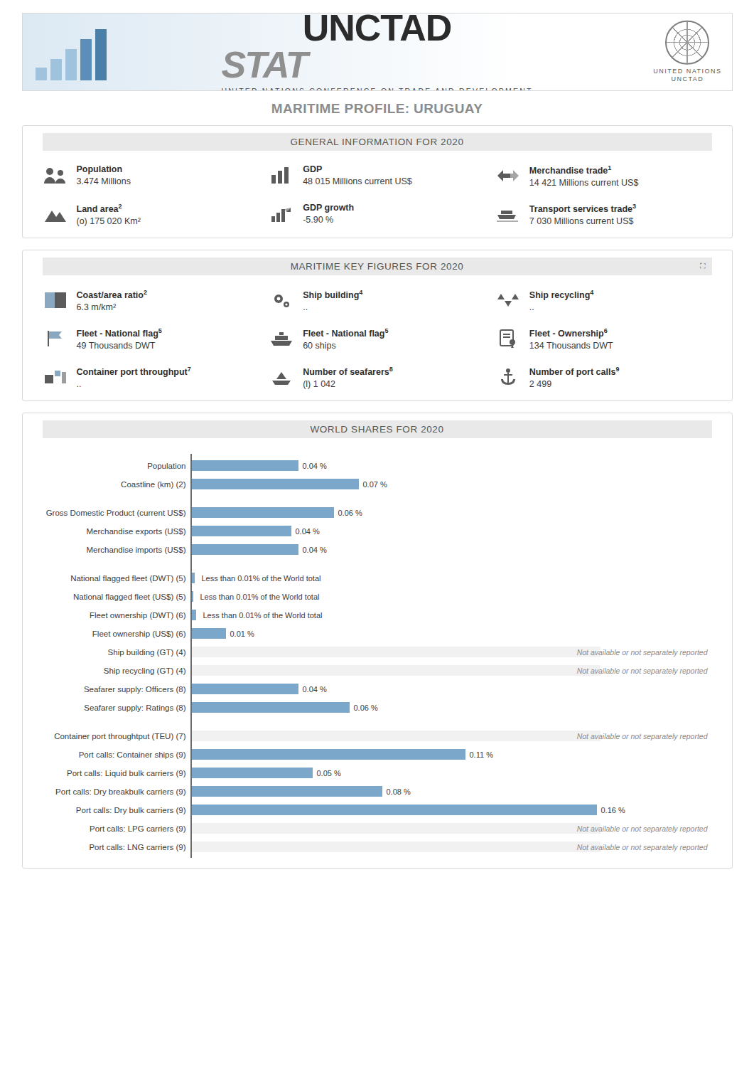UNCTADSTAT
United Nations Conference on Trade and Development
UNITED NATIONS
UNCTAD
MARITIME PROFILE: URUGUAY
GENERAL INFORMATION FOR 2020
Population
3.474 Millions
GDP
48 015 Millions current US$
Merchandise trade1
14 421 Millions current US$
Land area2
(o) 175 020 Km²
GDP growth
-5.90 %
Transport services trade3
7 030 Millions current US$
MARITIME KEY FIGURES FOR 2020 ⛶
Coast/area ratio2
6.3 m/km²
Ship building4
..
Ship recycling4
..
Fleet - National flag5
49 Thousands DWT
Fleet - National flag5
60 ships
Fleet - Ownership6
134 Thousands DWT
Container port throughput7
..
Number of seafarers8
(l) 1 042
Number of port calls9
2 499
WORLD SHARES FOR 2020
Population 0.04 %
Coastline (km) (2) 0.07 %
Gross Domestic Product (current US$) 0.06 %
Merchandise exports (US$) 0.04 %
Merchandise imports (US$) 0.04 %
National flagged fleet (DWT) (5) Less than 0.01% of the World total
National flagged fleet (US$) (5) Less than 0.01% of the World total
Fleet ownership (DWT) (6) Less than 0.01% of the World total
Fleet ownership (US$) (6) 0.01 %
Ship building (GT) (4) Not available or not separately reported
Ship recycling (GT) (4) Not available or not separately reported
Seafarer supply: Officers (8) 0.04 %
Seafarer supply: Ratings (8) 0.06 %
Container port throughtput (TEU) (7) Not available or not separately reported
Port calls: Container ships (9) 0.11 %
Port calls: Liquid bulk carriers (9) 0.05 %
Port calls: Dry breakbulk carriers (9) 0.08 %
Port calls: Dry bulk carriers (9) 0.16 %
Port calls: LPG carriers (9) Not available or not separately reported
Port calls: LNG carriers (9) Not available or not separately reported